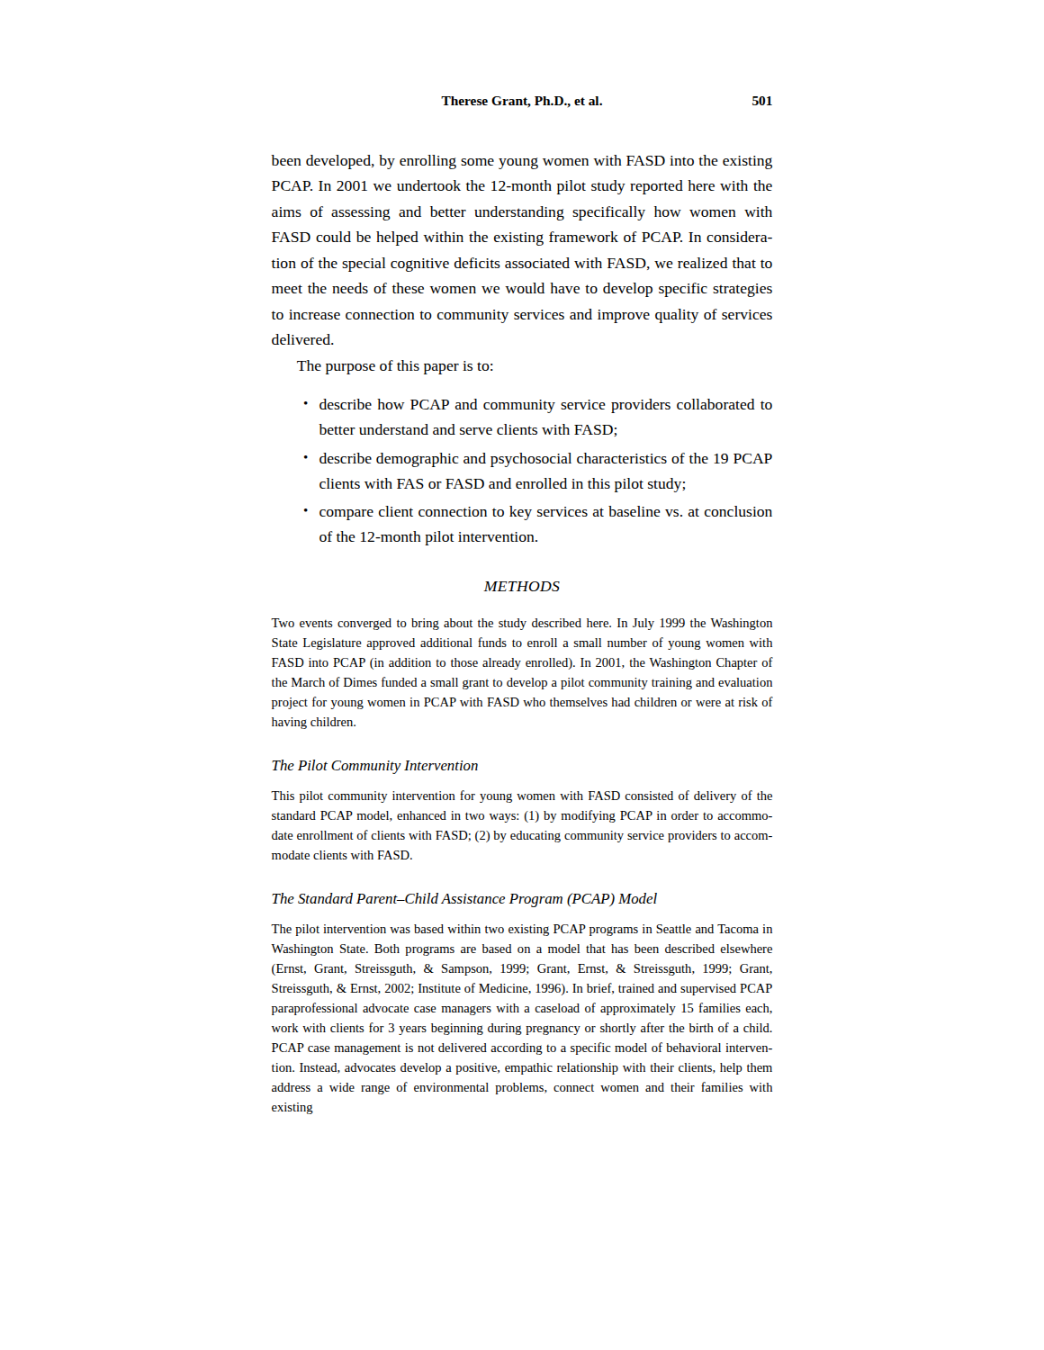Therese Grant, Ph.D., et al. 501
been developed, by enrolling some young women with FASD into the existing PCAP. In 2001 we undertook the 12-month pilot study reported here with the aims of assessing and better understanding specifically how women with FASD could be helped within the existing framework of PCAP. In consideration of the special cognitive deficits associated with FASD, we realized that to meet the needs of these women we would have to develop specific strategies to increase connection to community services and improve quality of services delivered.
The purpose of this paper is to:
describe how PCAP and community service providers collaborated to better understand and serve clients with FASD;
describe demographic and psychosocial characteristics of the 19 PCAP clients with FAS or FASD and enrolled in this pilot study;
compare client connection to key services at baseline vs. at conclusion of the 12-month pilot intervention.
METHODS
Two events converged to bring about the study described here. In July 1999 the Washington State Legislature approved additional funds to enroll a small number of young women with FASD into PCAP (in addition to those already enrolled). In 2001, the Washington Chapter of the March of Dimes funded a small grant to develop a pilot community training and evaluation project for young women in PCAP with FASD who themselves had children or were at risk of having children.
The Pilot Community Intervention
This pilot community intervention for young women with FASD consisted of delivery of the standard PCAP model, enhanced in two ways: (1) by modifying PCAP in order to accommodate enrollment of clients with FASD; (2) by educating community service providers to accommodate clients with FASD.
The Standard Parent–Child Assistance Program (PCAP) Model
The pilot intervention was based within two existing PCAP programs in Seattle and Tacoma in Washington State. Both programs are based on a model that has been described elsewhere (Ernst, Grant, Streissguth, & Sampson, 1999; Grant, Ernst, & Streissguth, 1999; Grant, Streissguth, & Ernst, 2002; Institute of Medicine, 1996). In brief, trained and supervised PCAP paraprofessional advocate case managers with a caseload of approximately 15 families each, work with clients for 3 years beginning during pregnancy or shortly after the birth of a child. PCAP case management is not delivered according to a specific model of behavioral intervention. Instead, advocates develop a positive, empathic relationship with their clients, help them address a wide range of environmental problems, connect women and their families with existing